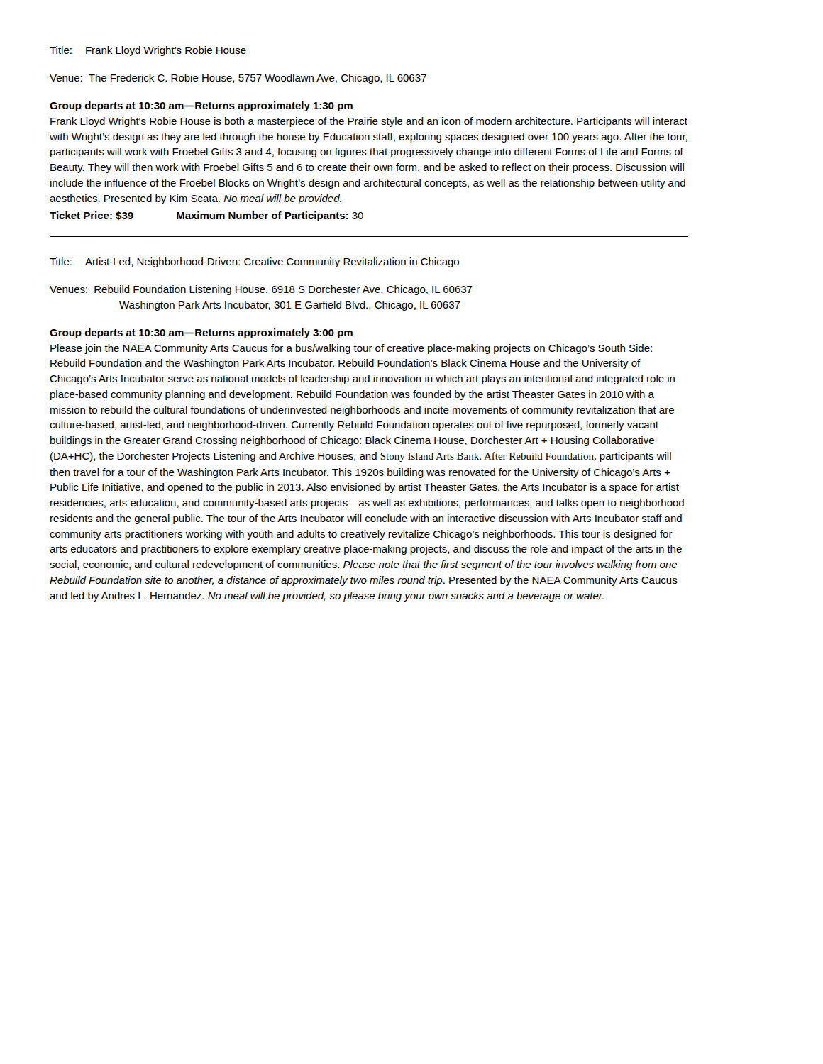Title: Frank Lloyd Wright’s Robie House
Venue: The Frederick C. Robie House, 5757 Woodlawn Ave, Chicago, IL 60637
Group departs at 10:30 am—Returns approximately 1:30 pm
Frank Lloyd Wright's Robie House is both a masterpiece of the Prairie style and an icon of modern architecture. Participants will interact with Wright’s design as they are led through the house by Education staff, exploring spaces designed over 100 years ago. After the tour, participants will work with Froebel Gifts 3 and 4, focusing on figures that progressively change into different Forms of Life and Forms of Beauty. They will then work with Froebel Gifts 5 and 6 to create their own form, and be asked to reflect on their process. Discussion will include the influence of the Froebel Blocks on Wright’s design and architectural concepts, as well as the relationship between utility and aesthetics. Presented by Kim Scata. No meal will be provided.
Ticket Price: $39Maximum Number of Participants: 30
Title: Artist-Led, Neighborhood-Driven: Creative Community Revitalization in Chicago
Venues: Rebuild Foundation Listening House, 6918 S Dorchester Ave, Chicago, IL 60637 Washington Park Arts Incubator, 301 E Garfield Blvd., Chicago, IL 60637
Group departs at 10:30 am—Returns approximately 3:00 pm
Please join the NAEA Community Arts Caucus for a bus/walking tour of creative place-making projects on Chicago’s South Side: Rebuild Foundation and the Washington Park Arts Incubator. Rebuild Foundation’s Black Cinema House and the University of Chicago’s Arts Incubator serve as national models of leadership and innovation in which art plays an intentional and integrated role in place-based community planning and development. Rebuild Foundation was founded by the artist Theaster Gates in 2010 with a mission to rebuild the cultural foundations of underinvested neighborhoods and incite movements of community revitalization that are culture-based, artist-led, and neighborhood-driven. Currently Rebuild Foundation operates out of five repurposed, formerly vacant buildings in the Greater Grand Crossing neighborhood of Chicago: Black Cinema House, Dorchester Art + Housing Collaborative (DA+HC), the Dorchester Projects Listening and Archive Houses, and Stony Island Arts Bank. After Rebuild Foundation, participants will then travel for a tour of the Washington Park Arts Incubator. This 1920s building was renovated for the University of Chicago’s Arts + Public Life Initiative, and opened to the public in 2013. Also envisioned by artist Theaster Gates, the Arts Incubator is a space for artist residencies, arts education, and community-based arts projects—as well as exhibitions, performances, and talks open to neighborhood residents and the general public. The tour of the Arts Incubator will conclude with an interactive discussion with Arts Incubator staff and community arts practitioners working with youth and adults to creatively revitalize Chicago’s neighborhoods. This tour is designed for arts educators and practitioners to explore exemplary creative place-making projects, and discuss the role and impact of the arts in the social, economic, and cultural redevelopment of communities. Please note that the first segment of the tour involves walking from one Rebuild Foundation site to another, a distance of approximately two miles round trip. Presented by the NAEA Community Arts Caucus and led by Andres L. Hernandez. No meal will be provided, so please bring your own snacks and a beverage or water.